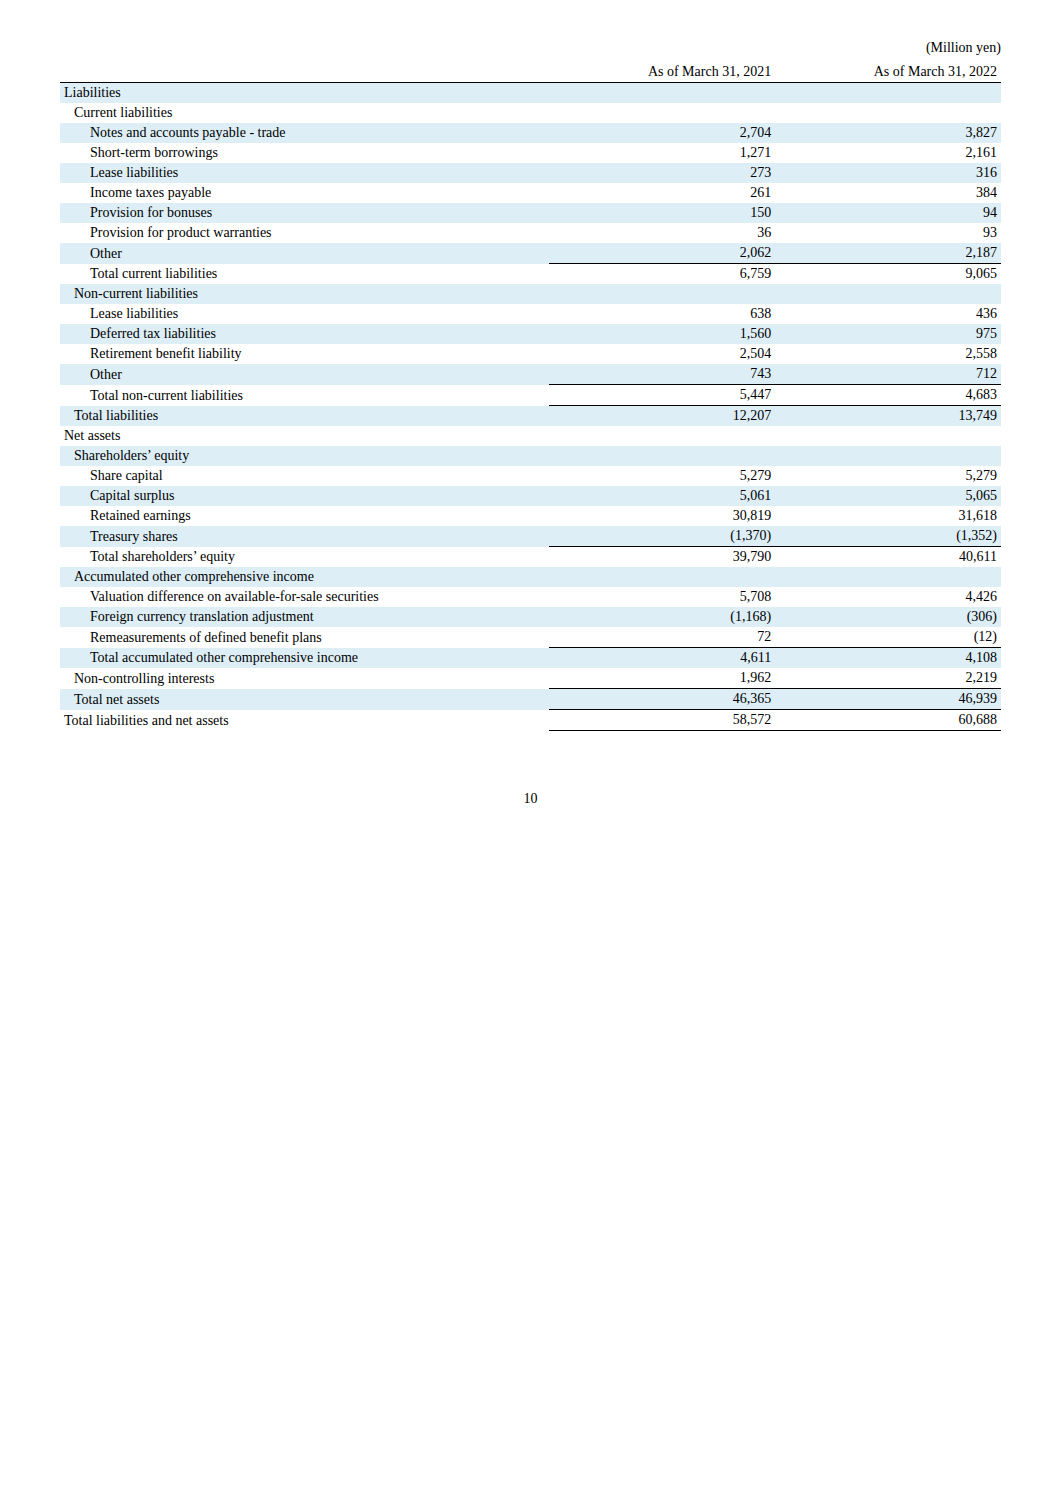(Million yen)
| | As of March 31, 2021 | As of March 31, 2022 |
| --- | --- | --- |
| Liabilities | | |
| Current liabilities | | |
| Notes and accounts payable - trade | 2,704 | 3,827 |
| Short-term borrowings | 1,271 | 2,161 |
| Lease liabilities | 273 | 316 |
| Income taxes payable | 261 | 384 |
| Provision for bonuses | 150 | 94 |
| Provision for product warranties | 36 | 93 |
| Other | 2,062 | 2,187 |
| Total current liabilities | 6,759 | 9,065 |
| Non-current liabilities | | |
| Lease liabilities | 638 | 436 |
| Deferred tax liabilities | 1,560 | 975 |
| Retirement benefit liability | 2,504 | 2,558 |
| Other | 743 | 712 |
| Total non-current liabilities | 5,447 | 4,683 |
| Total liabilities | 12,207 | 13,749 |
| Net assets | | |
| Shareholders’ equity | | |
| Share capital | 5,279 | 5,279 |
| Capital surplus | 5,061 | 5,065 |
| Retained earnings | 30,819 | 31,618 |
| Treasury shares | (1,370) | (1,352) |
| Total shareholders’ equity | 39,790 | 40,611 |
| Accumulated other comprehensive income | | |
| Valuation difference on available-for-sale securities | 5,708 | 4,426 |
| Foreign currency translation adjustment | (1,168) | (306) |
| Remeasurements of defined benefit plans | 72 | (12) |
| Total accumulated other comprehensive income | 4,611 | 4,108 |
| Non-controlling interests | 1,962 | 2,219 |
| Total net assets | 46,365 | 46,939 |
| Total liabilities and net assets | 58,572 | 60,688 |
10